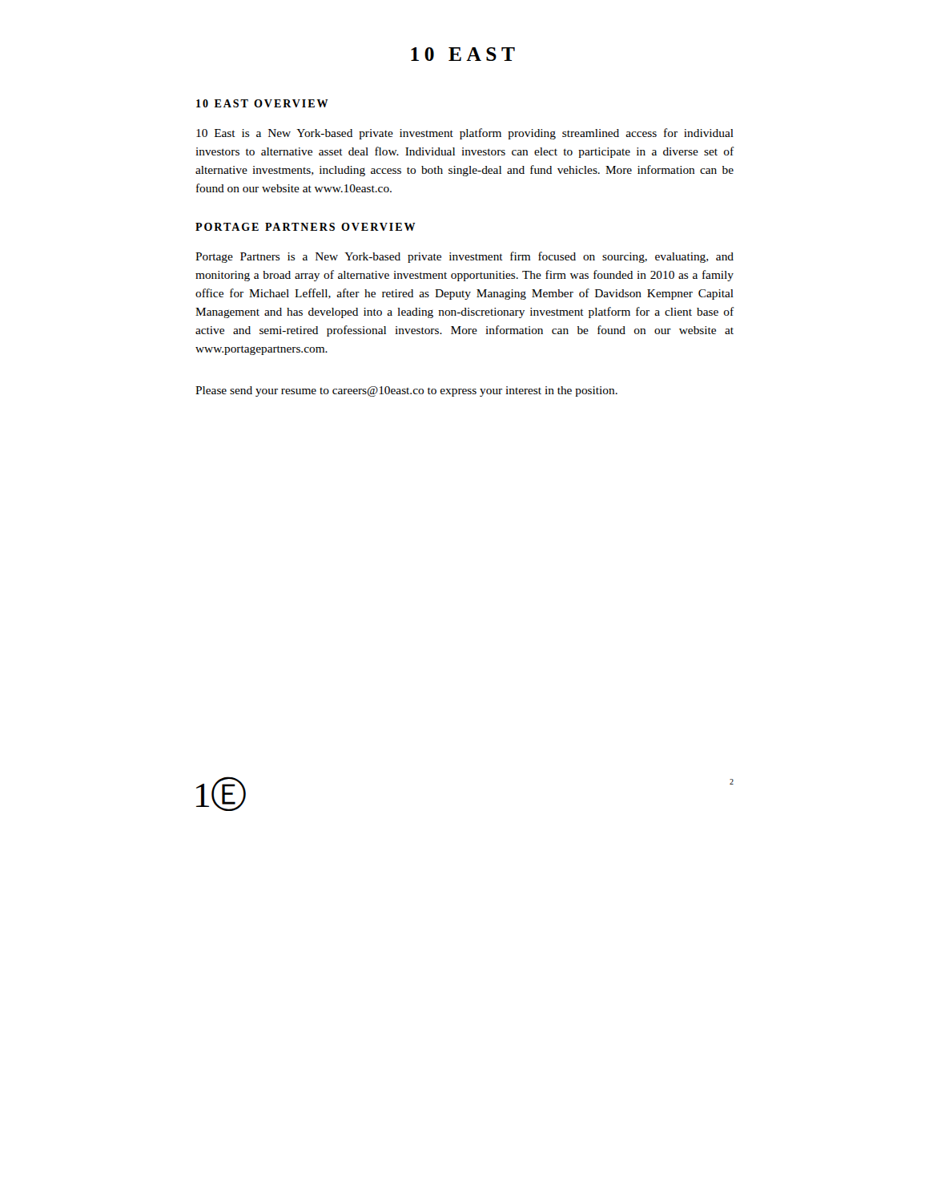10 EAST
10 EAST OVERVIEW
10 East is a New York-based private investment platform providing streamlined access for individual investors to alternative asset deal flow. Individual investors can elect to participate in a diverse set of alternative investments, including access to both single-deal and fund vehicles. More information can be found on our website at www.10east.co.
PORTAGE PARTNERS OVERVIEW
Portage Partners is a New York-based private investment firm focused on sourcing, evaluating, and monitoring a broad array of alternative investment opportunities. The firm was founded in 2010 as a family office for Michael Leffell, after he retired as Deputy Managing Member of Davidson Kempner Capital Management and has developed into a leading non-discretionary investment platform for a client base of active and semi-retired professional investors. More information can be found on our website at www.portagepartners.com.
Please send your resume to careers@10east.co to express your interest in the position.
2
1Ⓔ